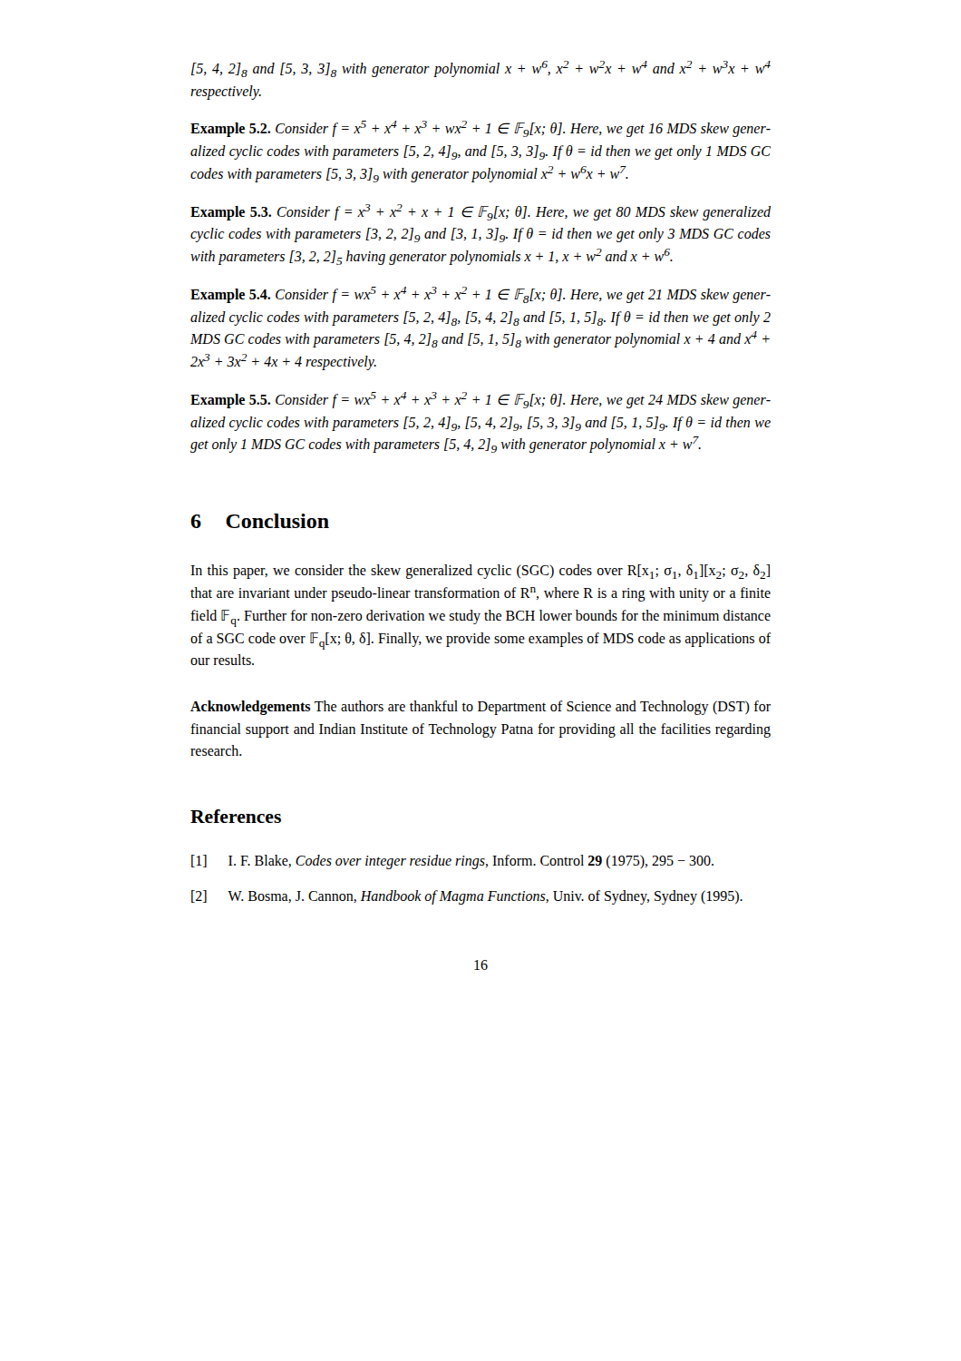[5, 4, 2]8 and [5, 3, 3]8 with generator polynomial x + w6, x2 + w2x + w4 and x2 + w3x + w4 respectively.
Example 5.2. Consider f = x5 + x4 + x3 + wx2 + 1 ∈ 𝔽9[x; θ]. Here, we get 16 MDS skew generalized cyclic codes with parameters [5, 2, 4]9, and [5, 3, 3]9. If θ = id then we get only 1 MDS GC codes with parameters [5, 3, 3]9 with generator polynomial x2 + w6x + w7.
Example 5.3. Consider f = x3 + x2 + x + 1 ∈ 𝔽9[x; θ]. Here, we get 80 MDS skew generalized cyclic codes with parameters [3, 2, 2]9 and [3, 1, 3]9. If θ = id then we get only 3 MDS GC codes with parameters [3, 2, 2]5 having generator polynomials x + 1, x + w2 and x + w6.
Example 5.4. Consider f = wx5 + x4 + x3 + x2 + 1 ∈ 𝔽8[x; θ]. Here, we get 21 MDS skew generalized cyclic codes with parameters [5, 2, 4]8, [5, 4, 2]8 and [5, 1, 5]8. If θ = id then we get only 2 MDS GC codes with parameters [5, 4, 2]8 and [5, 1, 5]8 with generator polynomial x + 4 and x4 + 2x3 + 3x2 + 4x + 4 respectively.
Example 5.5. Consider f = wx5 + x4 + x3 + x2 + 1 ∈ 𝔽9[x; θ]. Here, we get 24 MDS skew generalized cyclic codes with parameters [5, 2, 4]9, [5, 4, 2]9, [5, 3, 3]9 and [5, 1, 5]9. If θ = id then we get only 1 MDS GC codes with parameters [5, 4, 2]9 with generator polynomial x + w7.
6 Conclusion
In this paper, we consider the skew generalized cyclic (SGC) codes over R[x1; σ1, δ1][x2; σ2, δ2] that are invariant under pseudo-linear transformation of Rn, where R is a ring with unity or a finite field 𝔽q. Further for non-zero derivation we study the BCH lower bounds for the minimum distance of a SGC code over 𝔽q[x; θ, δ]. Finally, we provide some examples of MDS code as applications of our results.
Acknowledgements The authors are thankful to Department of Science and Technology (DST) for financial support and Indian Institute of Technology Patna for providing all the facilities regarding research.
References
[1] I. F. Blake, Codes over integer residue rings, Inform. Control 29 (1975), 295 − 300.
[2] W. Bosma, J. Cannon, Handbook of Magma Functions, Univ. of Sydney, Sydney (1995).
16